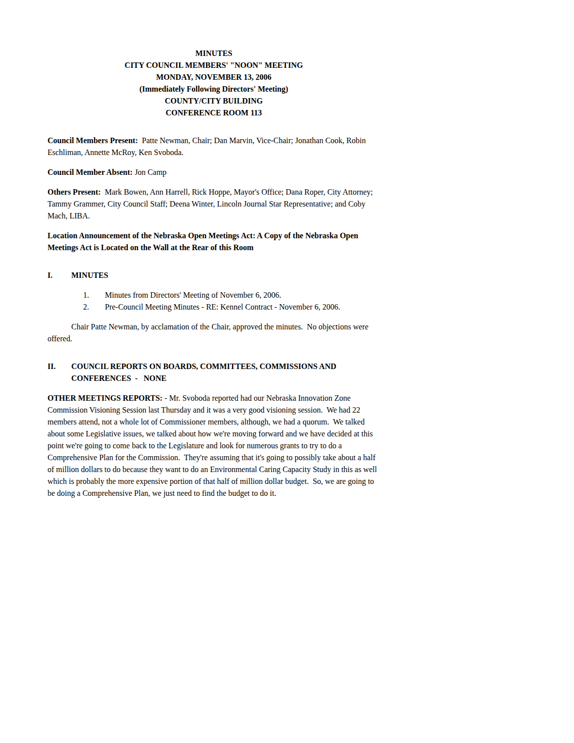MINUTES
CITY COUNCIL MEMBERS' "NOON" MEETING
MONDAY, NOVEMBER 13, 2006
(Immediately Following Directors' Meeting)
COUNTY/CITY BUILDING
CONFERENCE ROOM 113
Council Members Present: Patte Newman, Chair; Dan Marvin, Vice-Chair; Jonathan Cook, Robin Eschliman, Annette McRoy, Ken Svoboda.
Council Member Absent: Jon Camp
Others Present: Mark Bowen, Ann Harrell, Rick Hoppe, Mayor's Office; Dana Roper, City Attorney; Tammy Grammer, City Council Staff; Deena Winter, Lincoln Journal Star Representative; and Coby Mach, LIBA.
Location Announcement of the Nebraska Open Meetings Act: A Copy of the Nebraska Open Meetings Act is Located on the Wall at the Rear of this Room
I. MINUTES
1. Minutes from Directors' Meeting of November 6, 2006.
2. Pre-Council Meeting Minutes - RE: Kennel Contract - November 6, 2006.
Chair Patte Newman, by acclamation of the Chair, approved the minutes. No objections were offered.
II. COUNCIL REPORTS ON BOARDS, COMMITTEES, COMMISSIONS AND
CONFERENCES - NONE
OTHER MEETINGS REPORTS: - Mr. Svoboda reported had our Nebraska Innovation Zone Commission Visioning Session last Thursday and it was a very good visioning session. We had 22 members attend, not a whole lot of Commissioner members, although, we had a quorum. We talked about some Legislative issues, we talked about how we're moving forward and we have decided at this point we're going to come back to the Legislature and look for numerous grants to try to do a Comprehensive Plan for the Commission. They're assuming that it's going to possibly take about a half of million dollars to do because they want to do an Environmental Caring Capacity Study in this as well which is probably the more expensive portion of that half of million dollar budget. So, we are going to be doing a Comprehensive Plan, we just need to find the budget to do it.